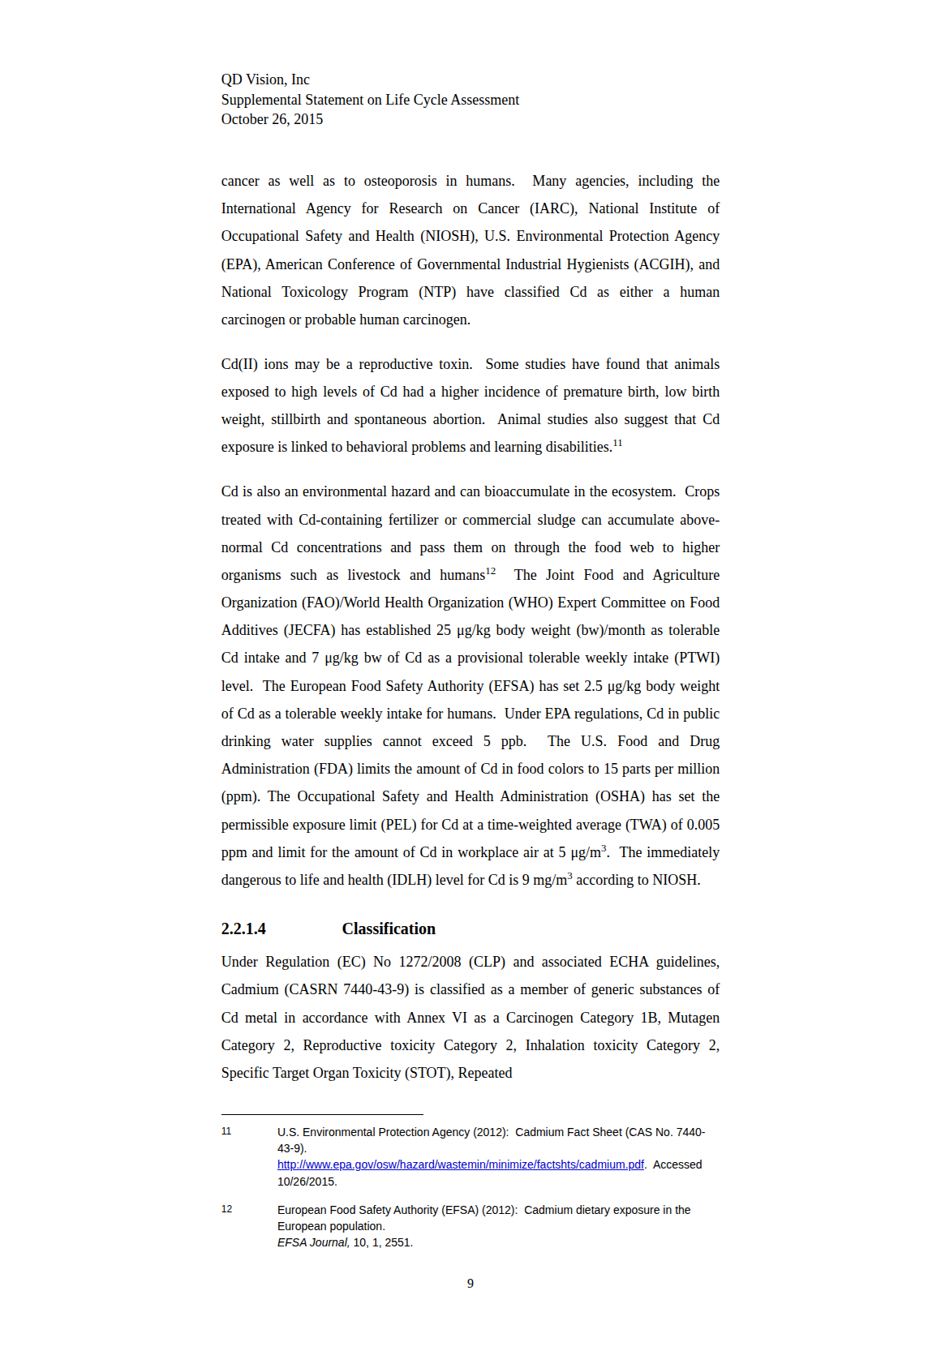QD Vision, Inc
Supplemental Statement on Life Cycle Assessment
October 26, 2015
cancer as well as to osteoporosis in humans. Many agencies, including the International Agency for Research on Cancer (IARC), National Institute of Occupational Safety and Health (NIOSH), U.S. Environmental Protection Agency (EPA), American Conference of Governmental Industrial Hygienists (ACGIH), and National Toxicology Program (NTP) have classified Cd as either a human carcinogen or probable human carcinogen.
Cd(II) ions may be a reproductive toxin. Some studies have found that animals exposed to high levels of Cd had a higher incidence of premature birth, low birth weight, stillbirth and spontaneous abortion. Animal studies also suggest that Cd exposure is linked to behavioral problems and learning disabilities.11
Cd is also an environmental hazard and can bioaccumulate in the ecosystem. Crops treated with Cd-containing fertilizer or commercial sludge can accumulate above-normal Cd concentrations and pass them on through the food web to higher organisms such as livestock and humans12 The Joint Food and Agriculture Organization (FAO)/World Health Organization (WHO) Expert Committee on Food Additives (JECFA) has established 25 μg/kg body weight (bw)/month as tolerable Cd intake and 7 μg/kg bw of Cd as a provisional tolerable weekly intake (PTWI) level. The European Food Safety Authority (EFSA) has set 2.5 μg/kg body weight of Cd as a tolerable weekly intake for humans. Under EPA regulations, Cd in public drinking water supplies cannot exceed 5 ppb. The U.S. Food and Drug Administration (FDA) limits the amount of Cd in food colors to 15 parts per million (ppm). The Occupational Safety and Health Administration (OSHA) has set the permissible exposure limit (PEL) for Cd at a time-weighted average (TWA) of 0.005 ppm and limit for the amount of Cd in workplace air at 5 μg/m3. The immediately dangerous to life and health (IDLH) level for Cd is 9 mg/m3 according to NIOSH.
2.2.1.4 Classification
Under Regulation (EC) No 1272/2008 (CLP) and associated ECHA guidelines, Cadmium (CASRN 7440-43-9) is classified as a member of generic substances of Cd metal in accordance with Annex VI as a Carcinogen Category 1B, Mutagen Category 2, Reproductive toxicity Category 2, Inhalation toxicity Category 2, Specific Target Organ Toxicity (STOT), Repeated
11
U.S. Environmental Protection Agency (2012): Cadmium Fact Sheet (CAS No. 7440-43-9).
http://www.epa.gov/osw/hazard/wastemin/minimize/factshts/cadmium.pdf. Accessed 10/26/2015.
12
European Food Safety Authority (EFSA) (2012): Cadmium dietary exposure in the European population.
EFSA Journal, 10, 1, 2551.
9